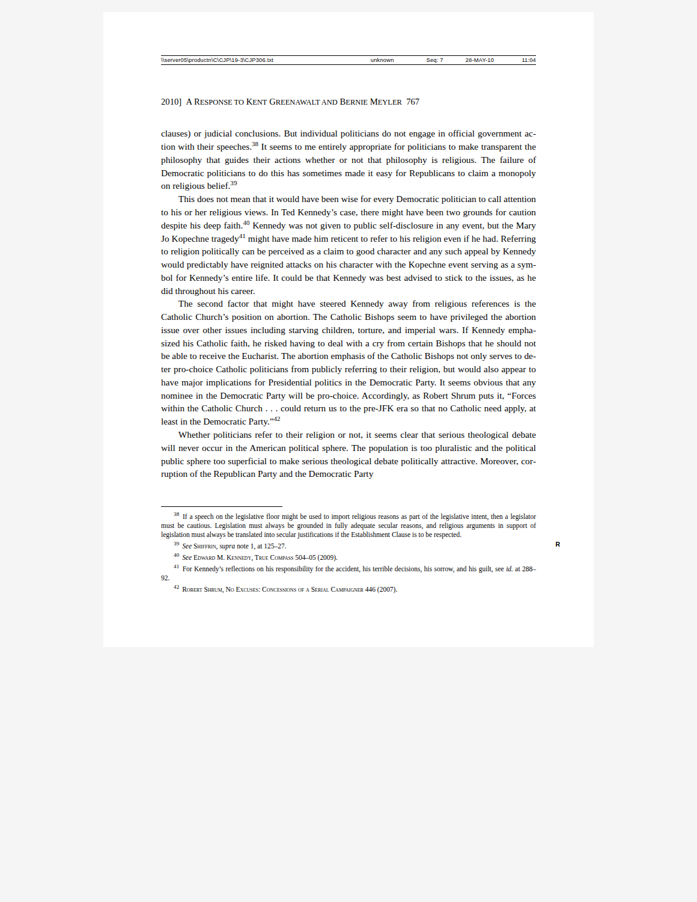| \\server05\productn\C\CJP\19-3\CJP306.txt | unknown | Seq: 7 | 28-MAY-10 | 11:04 |
2010] A RESPONSE TO KENT GREENAWALT AND BERNIE MEYLER 767
clauses) or judicial conclusions. But individual politicians do not engage in official government action with their speeches.38 It seems to me entirely appropriate for politicians to make transparent the philosophy that guides their actions whether or not that philosophy is religious. The failure of Democratic politicians to do this has sometimes made it easy for Republicans to claim a monopoly on religious belief.39
This does not mean that it would have been wise for every Democratic politician to call attention to his or her religious views. In Ted Kennedy’s case, there might have been two grounds for caution despite his deep faith.40 Kennedy was not given to public self-disclosure in any event, but the Mary Jo Kopechne tragedy41 might have made him reticent to refer to his religion even if he had. Referring to religion politically can be perceived as a claim to good character and any such appeal by Kennedy would predictably have reignited attacks on his character with the Kopechne event serving as a symbol for Kennedy’s entire life. It could be that Kennedy was best advised to stick to the issues, as he did throughout his career.
The second factor that might have steered Kennedy away from religious references is the Catholic Church’s position on abortion. The Catholic Bishops seem to have privileged the abortion issue over other issues including starving children, torture, and imperial wars. If Kennedy emphasized his Catholic faith, he risked having to deal with a cry from certain Bishops that he should not be able to receive the Eucharist. The abortion emphasis of the Catholic Bishops not only serves to deter pro-choice Catholic politicians from publicly referring to their religion, but would also appear to have major implications for Presidential politics in the Democratic Party. It seems obvious that any nominee in the Democratic Party will be pro-choice. Accordingly, as Robert Shrum puts it, “Forces within the Catholic Church . . . could return us to the pre-JFK era so that no Catholic need apply, at least in the Democratic Party.”42
Whether politicians refer to their religion or not, it seems clear that serious theological debate will never occur in the American political sphere. The population is too pluralistic and the political public sphere too superficial to make serious theological debate politically attractive. Moreover, corruption of the Republican Party and the Democratic Party
38 If a speech on the legislative floor might be used to import religious reasons as part of the legislative intent, then a legislator must be cautious. Legislation must always be grounded in fully adequate secular reasons, and religious arguments in support of legislation must always be translated into secular justifications if the Establishment Clause is to be respected.
39 See Shiffrin, supra note 1, at 125–27.R
40 See Edward M. Kennedy, True Compass 504–05 (2009).
41 For Kennedy’s reflections on his responsibility for the accident, his terrible decisions, his sorrow, and his guilt, see id. at 288–92.
42 Robert Shrum, No Excuses: Concessions of a Serial Campaigner 446 (2007).